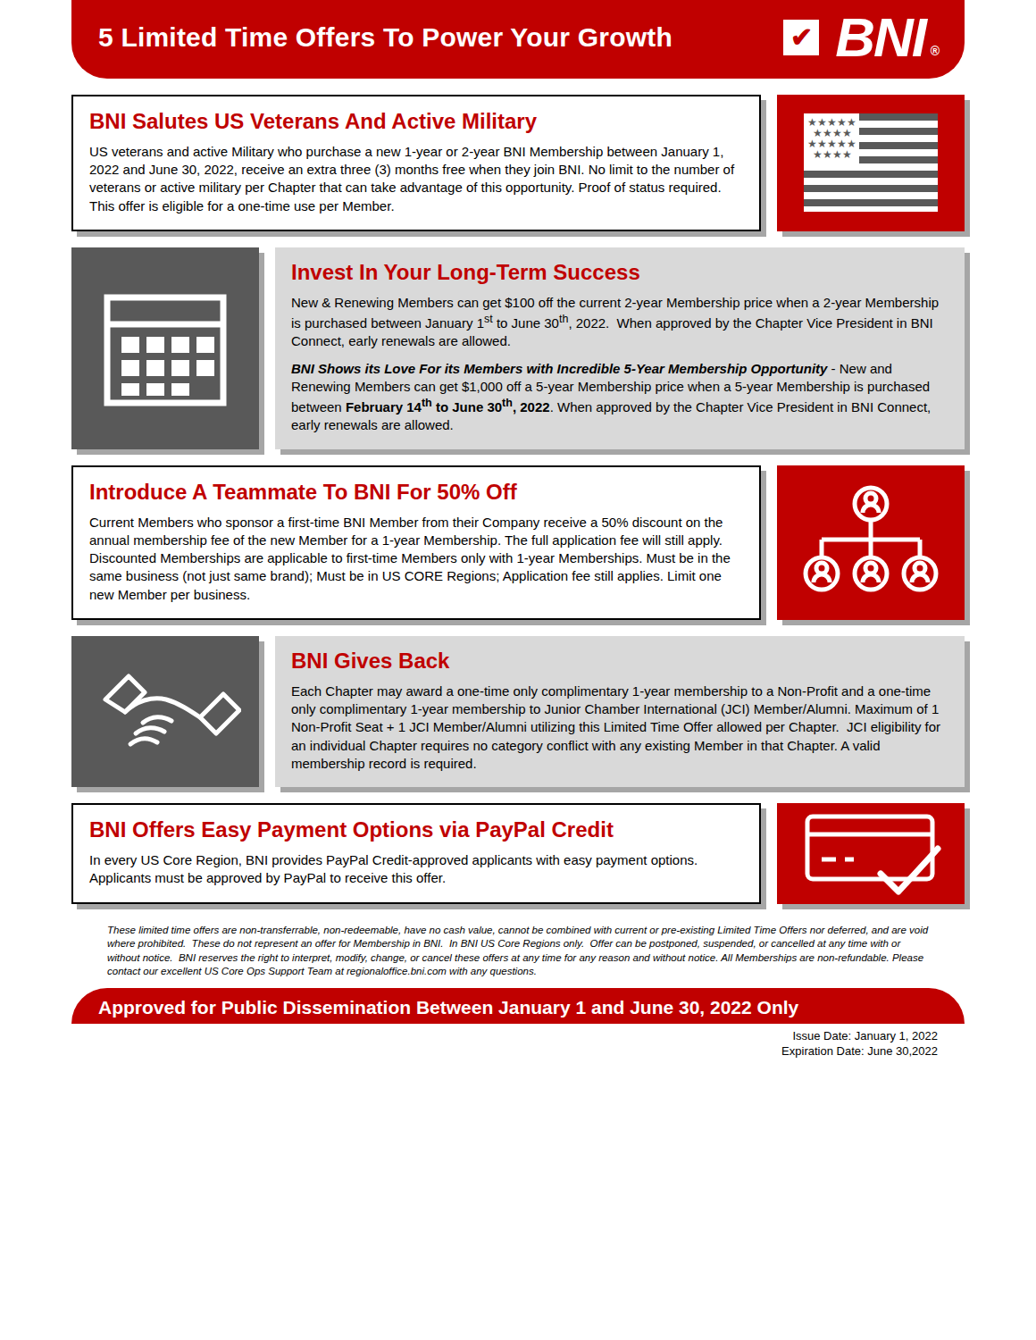5 Limited Time Offers To Power Your Growth
✔
BNI®
BNI Salutes US Veterans And Active Military
US veterans and active Military who purchase a new 1-year or 2-year BNI Membership between January 1, 2022 and June 30, 2022, receive an extra three (3) months free when they join BNI. No limit to the number of veterans or active military per Chapter that can take advantage of this opportunity. Proof of status required. This offer is eligible for a one-time use per Member.
★★★★★ ★★★★ ★★★★★ ★★★★
Invest In Your Long-Term Success
New & Renewing Members can get $100 off the current 2-year Membership price when a 2-year Membership is purchased between January 1st to June 30th, 2022. When approved by the Chapter Vice President in BNI Connect, early renewals are allowed.
BNI Shows its Love For its Members with Incredible 5-Year Membership Opportunity - New and Renewing Members can get $1,000 off a 5-year Membership price when a 5-year Membership is purchased between February 14th to June 30th, 2022. When approved by the Chapter Vice President in BNI Connect, early renewals are allowed.
Introduce A Teammate To BNI For 50% Off
Current Members who sponsor a first-time BNI Member from their Company receive a 50% discount on the annual membership fee of the new Member for a 1-year Membership. The full application fee will still apply. Discounted Memberships are applicable to first-time Members only with 1-year Memberships. Must be in the same business (not just same brand); Must be in US CORE Regions; Application fee still applies. Limit one new Member per business.
BNI Gives Back
Each Chapter may award a one-time only complimentary 1-year membership to a Non-Profit and a one-time only complimentary 1-year membership to Junior Chamber International (JCI) Member/Alumni. Maximum of 1 Non-Profit Seat + 1 JCI Member/Alumni utilizing this Limited Time Offer allowed per Chapter. JCI eligibility for an individual Chapter requires no category conflict with any existing Member in that Chapter. A valid membership record is required.
BNI Offers Easy Payment Options via PayPal Credit
In every US Core Region, BNI provides PayPal Credit-approved applicants with easy payment options. Applicants must be approved by PayPal to receive this offer.
These limited time offers are non-transferrable, non-redeemable, have no cash value, cannot be combined with current or pre-existing Limited Time Offers nor deferred, and are void where prohibited. These do not represent an offer for Membership in BNI. In BNI US Core Regions only. Offer can be postponed, suspended, or cancelled at any time with or without notice. BNI reserves the right to interpret, modify, change, or cancel these offers at any time for any reason and without notice. All Memberships are non-refundable. Please contact our excellent US Core Ops Support Team at regionaloffice.bni.com with any questions.
Approved for Public Dissemination Between January 1 and June 30, 2022 Only
Issue Date: January 1, 2022
Expiration Date: June 30,2022